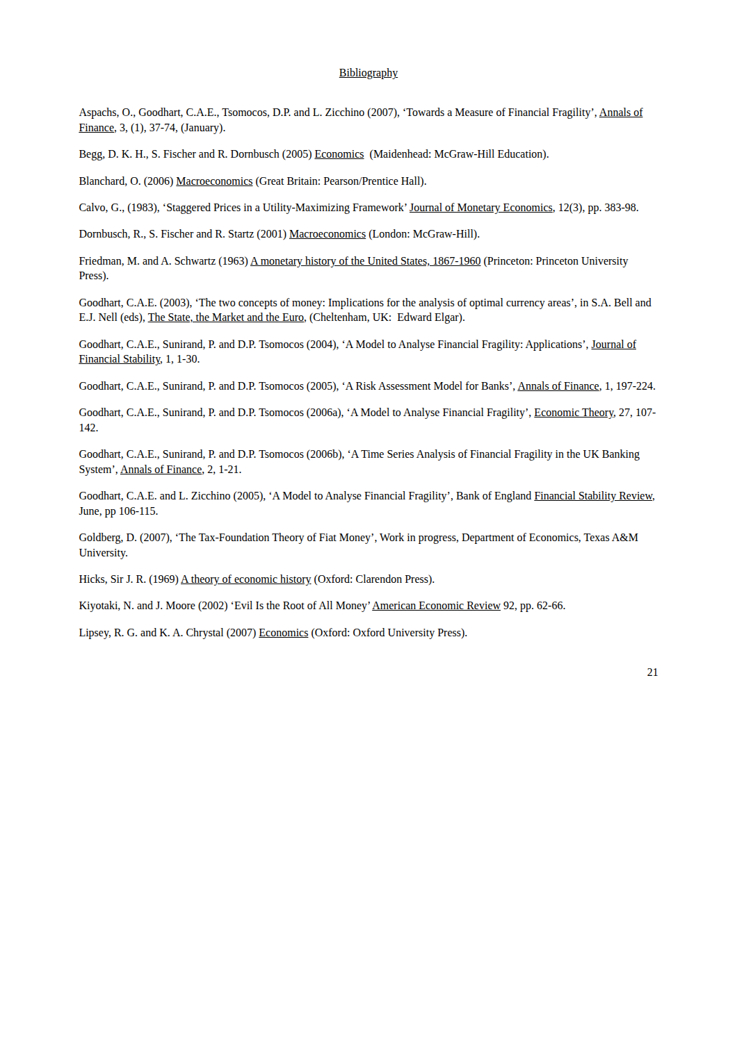Bibliography
Aspachs, O., Goodhart, C.A.E., Tsomocos, D.P. and L. Zicchino (2007), ‘Towards a Measure of Financial Fragility’, Annals of Finance, 3, (1), 37-74, (January).
Begg, D. K. H., S. Fischer and R. Dornbusch (2005) Economics (Maidenhead: McGraw-Hill Education).
Blanchard, O. (2006) Macroeconomics (Great Britain: Pearson/Prentice Hall).
Calvo, G., (1983), ‘Staggered Prices in a Utility-Maximizing Framework’ Journal of Monetary Economics, 12(3), pp. 383-98.
Dornbusch, R., S. Fischer and R. Startz (2001) Macroeconomics (London: McGraw-Hill).
Friedman, M. and A. Schwartz (1963) A monetary history of the United States, 1867-1960 (Princeton: Princeton University Press).
Goodhart, C.A.E. (2003), ‘The two concepts of money: Implications for the analysis of optimal currency areas’, in S.A. Bell and E.J. Nell (eds), The State, the Market and the Euro, (Cheltenham, UK: Edward Elgar).
Goodhart, C.A.E., Sunirand, P. and D.P. Tsomocos (2004), ‘A Model to Analyse Financial Fragility: Applications’, Journal of Financial Stability, 1, 1-30.
Goodhart, C.A.E., Sunirand, P. and D.P. Tsomocos (2005), ‘A Risk Assessment Model for Banks’, Annals of Finance, 1, 197-224.
Goodhart, C.A.E., Sunirand, P. and D.P. Tsomocos (2006a), ‘A Model to Analyse Financial Fragility’, Economic Theory, 27, 107-142.
Goodhart, C.A.E., Sunirand, P. and D.P. Tsomocos (2006b), ‘A Time Series Analysis of Financial Fragility in the UK Banking System’, Annals of Finance, 2, 1-21.
Goodhart, C.A.E. and L. Zicchino (2005), ‘A Model to Analyse Financial Fragility’, Bank of England Financial Stability Review, June, pp 106-115.
Goldberg, D. (2007), ‘The Tax-Foundation Theory of Fiat Money’, Work in progress, Department of Economics, Texas A&M University.
Hicks, Sir J. R. (1969) A theory of economic history (Oxford: Clarendon Press).
Kiyotaki, N. and J. Moore (2002) ‘Evil Is the Root of All Money’ American Economic Review 92, pp. 62-66.
Lipsey, R. G. and K. A. Chrystal (2007) Economics (Oxford: Oxford University Press).
21